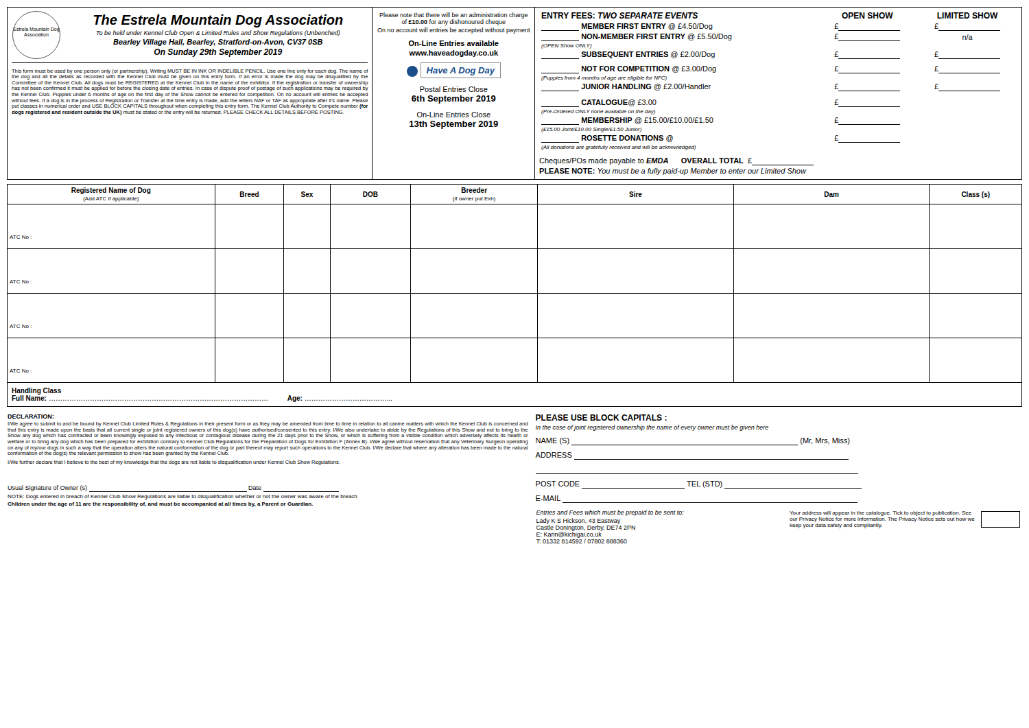| / Estrela Mountain Dog Association / The Estrela Mountain Dog Association To be held under Kennel Club Open & Limited Rules and Show Regulations (Unbenched) Bearley Village Hall, Bearley, Stratford-on-Avon, CV37 0SB On Sunday 29th September 2019 / This form must be used by one person only (or partnership). Writing MUST BE IN INK OR INDELIBLE PENCIL. Use one line only for each dog. The name of the dog and all the details as recorded with the Kennel Club must be given on this entry form. If an error is made the dog may be disqualified by the Committee of the Kennel Club. All dogs must be REGISTERED at the Kennel Club in the name of the exhibitor. If the registration or transfer of ownership has not been confirmed it must be applied for before the closing date of entries. In case of dispute proof of postage of such applications may be required by the Kennel Club. Puppies under 6 months of age on the first day of the Show cannot be entered for competition. On no account will entries be accepted without fees. If a dog is in the process of Registration or Transfer at the time entry is made, add the letters NAF or TAF as appropriate after it's name. Please put classes in numerical order and USE BLOCK CAPITALS throughout when completing this entry form. The Kennel Club Authority to Compete number (for dogs registered and resident outside the UK) must be stated or the entry will be returned. PLEASE CHECK ALL DETAILS BEFORE POSTING. | Please note that there will be an administration charge of £10.00 for any dishonoured cheque On no account will entries be accepted without payment On-Line Entries available www.haveadogday.co.uk Have A Dog Day Postal Entries Close 6th September 2019 On-Line Entries Close 13th September 2019 | / ENTRY FEES: TWO SEPARATE EVENTS / OPEN SHOW / LIMITED SHOW / / MEMBER FIRST ENTRY @ £4.50/Dog / £ / £ / / NON-MEMBER FIRST ENTRY @ £5.50/Dog / £ / n/a / / (OPEN Show ONLY) / / / / SUBSEQUENT ENTRIES @ £2.00/Dog / £ / £ / / NOT FOR COMPETITION @ £3.00/Dog / £ / £ / / (Puppies from 4 months of age are eligible for NFC) / / / / JUNIOR HANDLING @ £2.00/Handler / £ / £ / / CATALOGUE @ £3.00 / £ / / / (Pre-Ordered ONLY none available on the day) / / / / MEMBERSHIP @ £15.00/£10.00/£1.50 / £ / / / (£15.00 Joint/£10.00 Single/£1.50 Junior) / / / / ROSETTE DONATIONS @ / £ / / / (All donations are gratefully received and will be acknowledged) / / / Cheques/POs made payable to EMDA OVERALL TOTAL £ PLEASE NOTE: You must be a fully paid-up Member to enter our Limited Show |
| Registered Name of Dog (Add ATC if applicable) | Breed | Sex | DOB | Breeder (if owner put Exh) | Sire | Dam | Class (s) |
| --- | --- | --- | --- | --- | --- | --- | --- |
| ATC No : | | | | | | | |
| ATC No : | | | | | | | |
| ATC No : | | | | | | | |
| ATC No : | | | | | | | |
| Handling Class Full Name: …………………………………………………………………………………… Age: ………………………………... |
| DECLARATION: I/We agree to submit to and be bound by Kennel Club Limited Rules & Regulations in their present form or as they may be amended from time to time in relation to all canine matters with which the Kennel Club is concerned and that this entry is made upon the basis that all current single or joint registered owners of this dog(s) have authorised/consented to this entry. I/We also undertake to abide by the Regulations of this Show and not to bring to the Show any dog which has contracted or been knowingly exposed to any infectious or contagious disease during the 21 days prior to the Show, or which is suffering from a visible condition which adversely affects its health or welfare or to bring any dog which has been prepared for exhibition contrary to Kennel Club Regulations for the Preparation of Dogs for Exhibition F (Annex B). I/We agree without reservation that any Veterinary Surgeon operating on any of my/our dogs in such a way that the operation alters the natural conformation of the dog or part thereof may report such operations to the Kennel Club. I/We declare that where any alteration has been made to the natural conformation of the dog(s) the relevant permission to show has been granted by the Kennel Club. I/We further declare that I believe to the best of my knowledge that the dogs are not liable to disqualification under Kennel Club Show Regulations. Usual Signature of Owner (s) Date NOTE: Dogs entered in breach of Kennel Club Show Regulations are liable to disqualification whether or not the owner was aware of the breach Children under the age of 11 are the responsibility of, and must be accompanied at all times by, a Parent or Guardian. | PLEASE USE BLOCK CAPITALS : In the case of joint registered ownership the name of every owner must be given here NAME (S) (Mr, Mrs, Miss) ADDRESS POST CODE TEL (STD) E-MAIL / Entries and Fees which must be prepaid to be sent to: Lady K S Hickson, 43 Eastway Castle Donington, Derby, DE74 2PN E: Karin@kichigai.co.uk T: 01332 814592 / 07802 888360 / / Your address will appear in the catalogue. Tick to object to publication. See our Privacy Notice for more information. The Privacy Notice sets out how we keep your data safely and compliantly. / / / |